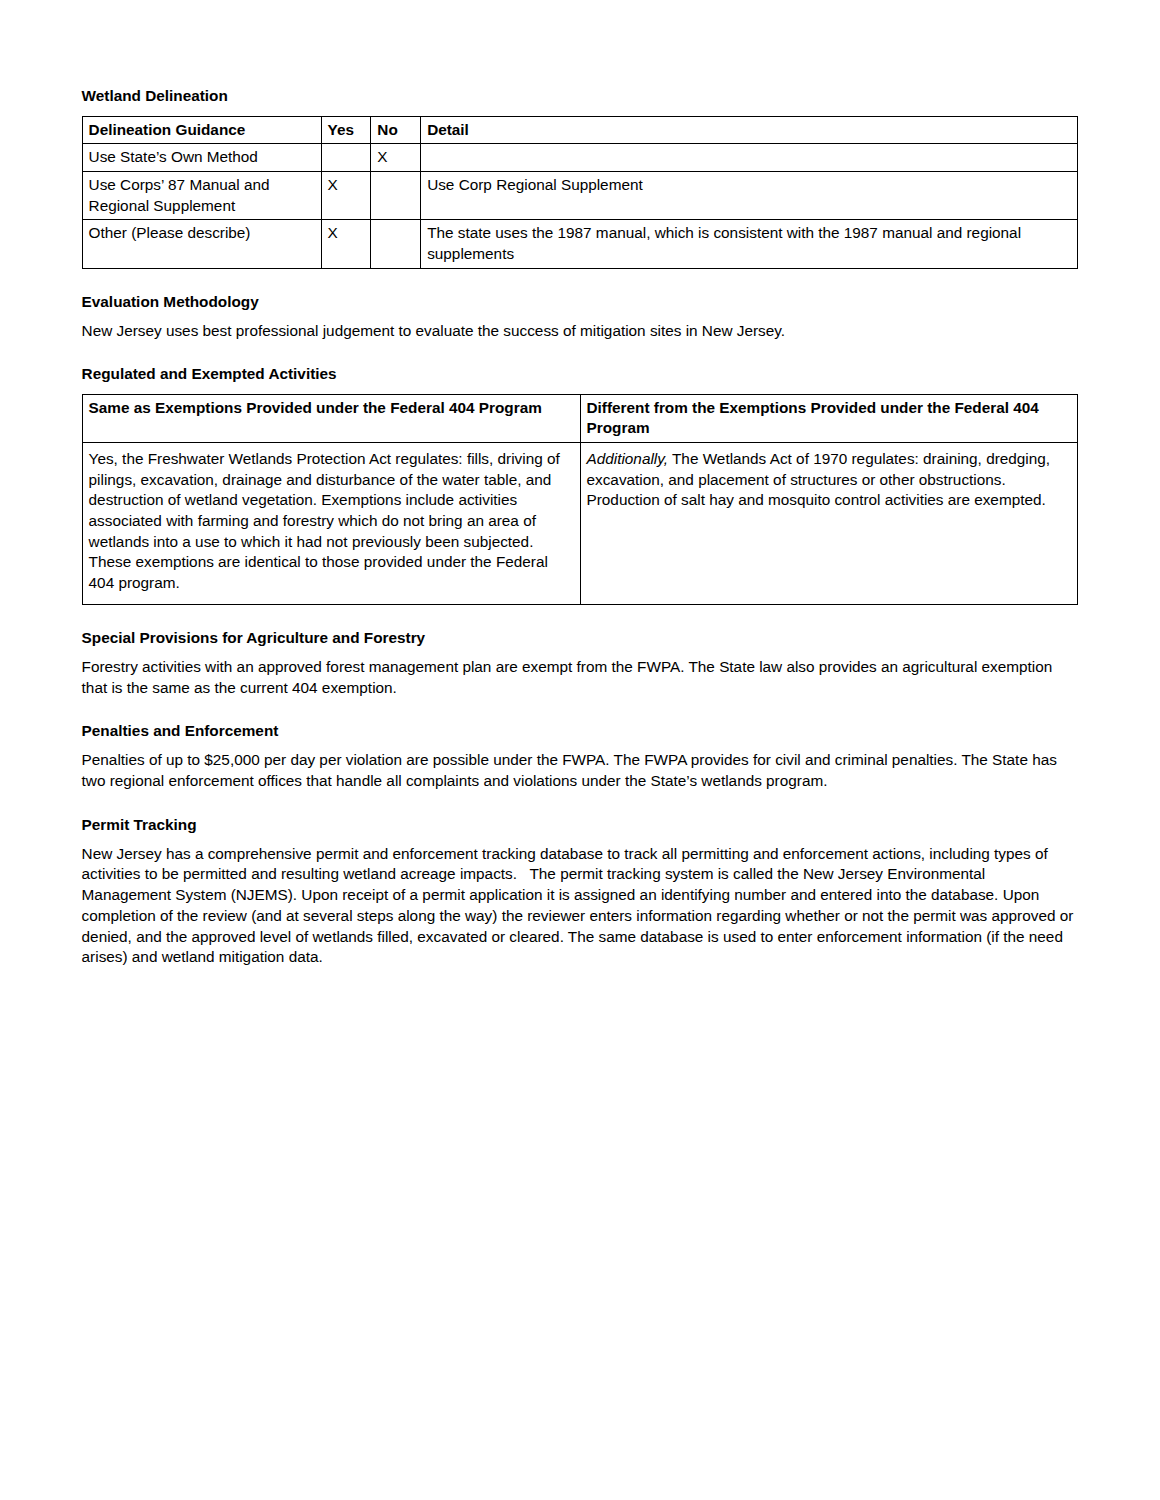Wetland Delineation
| Delineation Guidance | Yes | No | Detail |
| --- | --- | --- | --- |
| Use State’s Own Method | | X | |
| Use Corps’ 87 Manual and Regional Supplement | X | | Use Corp Regional Supplement |
| Other (Please describe) | X | | The state uses the 1987 manual, which is consistent with the 1987 manual and regional supplements |
Evaluation Methodology
New Jersey uses best professional judgement to evaluate the success of mitigation sites in New Jersey.
Regulated and Exempted Activities
| Same as Exemptions Provided under the Federal 404 Program | Different from the Exemptions Provided under the Federal 404 Program |
| --- | --- |
| Yes, the Freshwater Wetlands Protection Act regulates: fills, driving of pilings, excavation, drainage and disturbance of the water table, and destruction of wetland vegetation. Exemptions include activities associated with farming and forestry which do not bring an area of wetlands into a use to which it had not previously been subjected. These exemptions are identical to those provided under the Federal 404 program. | Additionally, The Wetlands Act of 1970 regulates: draining, dredging, excavation, and placement of structures or other obstructions. Production of salt hay and mosquito control activities are exempted. |
Special Provisions for Agriculture and Forestry
Forestry activities with an approved forest management plan are exempt from the FWPA. The State law also provides an agricultural exemption that is the same as the current 404 exemption.
Penalties and Enforcement
Penalties of up to $25,000 per day per violation are possible under the FWPA. The FWPA provides for civil and criminal penalties. The State has two regional enforcement offices that handle all complaints and violations under the State’s wetlands program.
Permit Tracking
New Jersey has a comprehensive permit and enforcement tracking database to track all permitting and enforcement actions, including types of activities to be permitted and resulting wetland acreage impacts. The permit tracking system is called the New Jersey Environmental Management System (NJEMS). Upon receipt of a permit application it is assigned an identifying number and entered into the database. Upon completion of the review (and at several steps along the way) the reviewer enters information regarding whether or not the permit was approved or denied, and the approved level of wetlands filled, excavated or cleared. The same database is used to enter enforcement information (if the need arises) and wetland mitigation data.